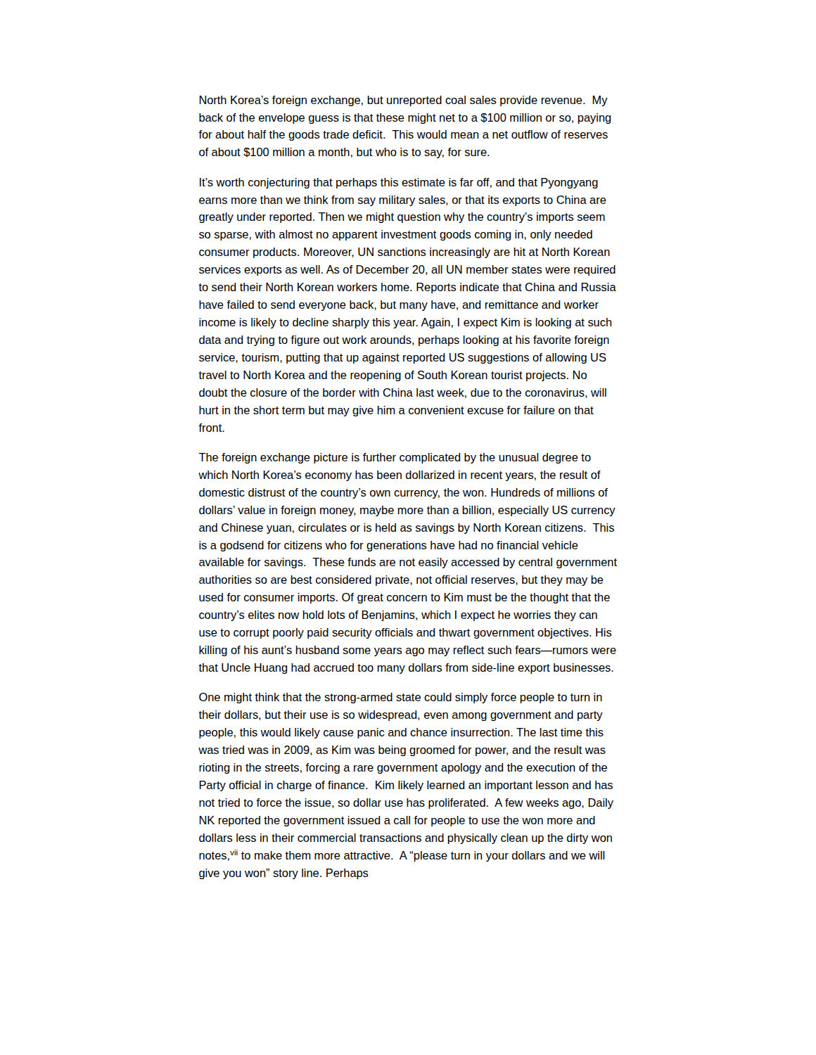North Korea’s foreign exchange, but unreported coal sales provide revenue. My back of the envelope guess is that these might net to a $100 million or so, paying for about half the goods trade deficit. This would mean a net outflow of reserves of about $100 million a month, but who is to say, for sure.
It’s worth conjecturing that perhaps this estimate is far off, and that Pyongyang earns more than we think from say military sales, or that its exports to China are greatly under reported. Then we might question why the country’s imports seem so sparse, with almost no apparent investment goods coming in, only needed consumer products. Moreover, UN sanctions increasingly are hit at North Korean services exports as well. As of December 20, all UN member states were required to send their North Korean workers home. Reports indicate that China and Russia have failed to send everyone back, but many have, and remittance and worker income is likely to decline sharply this year. Again, I expect Kim is looking at such data and trying to figure out work arounds, perhaps looking at his favorite foreign service, tourism, putting that up against reported US suggestions of allowing US travel to North Korea and the reopening of South Korean tourist projects. No doubt the closure of the border with China last week, due to the coronavirus, will hurt in the short term but may give him a convenient excuse for failure on that front.
The foreign exchange picture is further complicated by the unusual degree to which North Korea’s economy has been dollarized in recent years, the result of domestic distrust of the country’s own currency, the won. Hundreds of millions of dollars’ value in foreign money, maybe more than a billion, especially US currency and Chinese yuan, circulates or is held as savings by North Korean citizens. This is a godsend for citizens who for generations have had no financial vehicle available for savings. These funds are not easily accessed by central government authorities so are best considered private, not official reserves, but they may be used for consumer imports. Of great concern to Kim must be the thought that the country’s elites now hold lots of Benjamins, which I expect he worries they can use to corrupt poorly paid security officials and thwart government objectives. His killing of his aunt’s husband some years ago may reflect such fears—rumors were that Uncle Huang had accrued too many dollars from side-line export businesses.
One might think that the strong-armed state could simply force people to turn in their dollars, but their use is so widespread, even among government and party people, this would likely cause panic and chance insurrection. The last time this was tried was in 2009, as Kim was being groomed for power, and the result was rioting in the streets, forcing a rare government apology and the execution of the Party official in charge of finance. Kim likely learned an important lesson and has not tried to force the issue, so dollar use has proliferated. A few weeks ago, Daily NK reported the government issued a call for people to use the won more and dollars less in their commercial transactions and physically clean up the dirty won notes,vii to make them more attractive. A “please turn in your dollars and we will give you won” story line. Perhaps